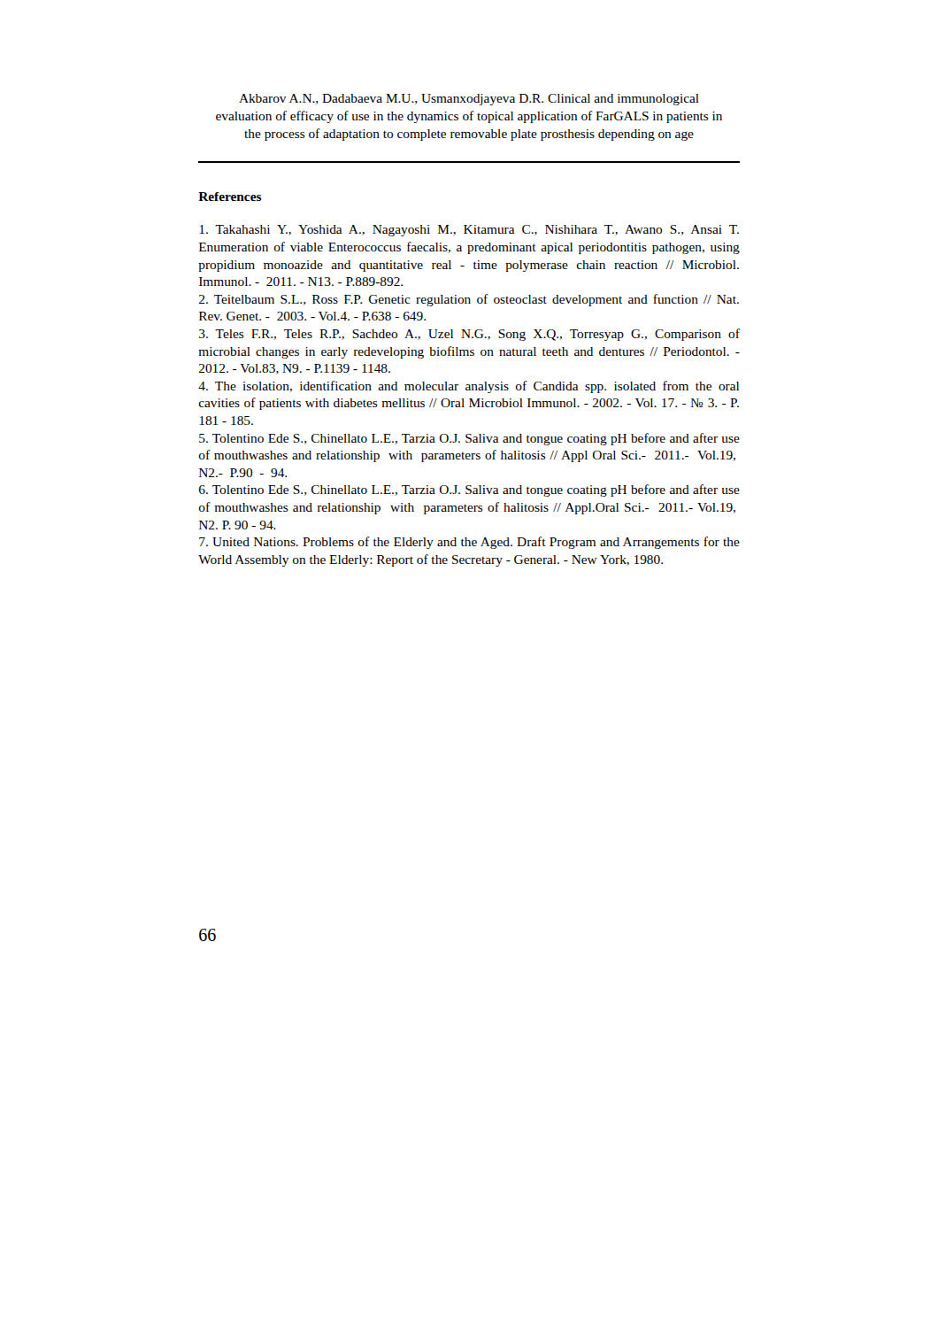Akbarov A.N., Dadabaeva M.U., Usmanxodjayeva D.R. Clinical and immunological evaluation of efficacy of use in the dynamics of topical application of FarGALS in patients in the process of adaptation to complete removable plate prosthesis depending on age
References
1. Takahashi Y., Yoshida A., Nagayoshi M., Kitamura C., Nishihara T., Awano S., Ansai T. Enumeration of viable Enterococcus faecalis, a predominant apical periodontitis pathogen, using propidium monoazide and quantitative real - time polymerase chain reaction // Microbiol. Immunol. - 2011. - N13. - P.889-892.
2. Teitelbaum S.L., Ross F.P. Genetic regulation of osteoclast development and function // Nat. Rev. Genet. - 2003. - Vol.4. - P.638 - 649.
3. Teles F.R., Teles R.P., Sachdeo A., Uzel N.G., Song X.Q., Torresyap G., Comparison of microbial changes in early redeveloping biofilms on natural teeth and dentures // Periodontol. - 2012. - Vol.83, N9. - P.1139 - 1148.
4. The isolation, identification and molecular analysis of Candida spp. isolated from the oral cavities of patients with diabetes mellitus // Oral Microbiol Immunol. - 2002. - Vol. 17. - № 3. - P. 181 - 185.
5. Tolentino Ede S., Chinellato L.E., Tarzia O.J. Saliva and tongue coating pH before and after use of mouthwashes and relationship with parameters of halitosis // Appl Oral Sci.- 2011.- Vol.19, N2.- P.90 - 94.
6. Tolentino Ede S., Chinellato L.E., Tarzia O.J. Saliva and tongue coating pH before and after use of mouthwashes and relationship with parameters of halitosis // Appl.Oral Sci.- 2011.- Vol.19, N2. P. 90 - 94.
7. United Nations. Problems of the Elderly and the Aged. Draft Program and Arrangements for the World Assembly on the Elderly: Report of the Secretary - General. - New York, 1980.
66